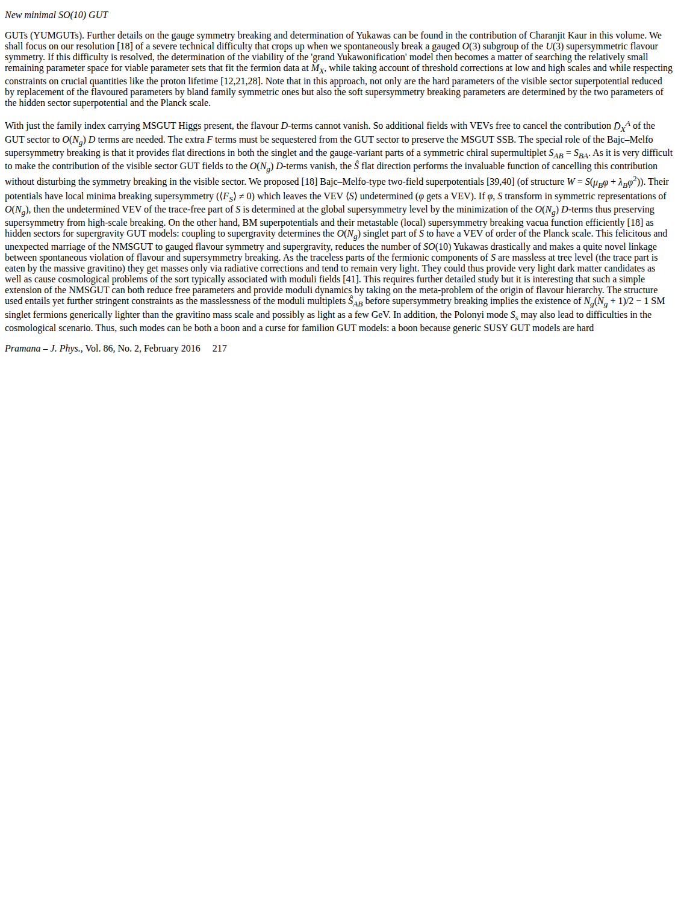New minimal SO(10) GUT
GUTs (YUMGUTs). Further details on the gauge symmetry breaking and determination of Yukawas can be found in the contribution of Charanjit Kaur in this volume. We shall focus on our resolution [18] of a severe technical difficulty that crops up when we spontaneously break a gauged O(3) subgroup of the U(3) supersymmetric flavour symmetry. If this difficulty is resolved, the determination of the viability of the 'grand Yukawonification' model then becomes a matter of searching the relatively small remaining parameter space for viable parameter sets that fit the fermion data at MX, while taking account of threshold corrections at low and high scales and while respecting constraints on crucial quantities like the proton lifetime [12,21,28]. Note that in this approach, not only are the hard parameters of the visible sector superpotential reduced by replacement of the flavoured parameters by bland family symmetric ones but also the soft supersymmetry breaking parameters are determined by the two parameters of the hidden sector superpotential and the Planck scale.
With just the family index carrying MSGUT Higgs present, the flavour D-terms cannot vanish. So additional fields with VEVs free to cancel the contribution D̄XA of the GUT sector to O(Ng) D terms are needed. The extra F terms must be sequestered from the GUT sector to preserve the MSGUT SSB. The special role of the Bajc–Melfo supersymmetry breaking is that it provides flat directions in both the singlet and the gauge-variant parts of a symmetric chiral supermultiplet SAB = SBA. As it is very difficult to make the contribution of the visible sector GUT fields to the O(Ng) D-terms vanish, the Ŝ flat direction performs the invaluable function of cancelling this contribution without disturbing the symmetry breaking in the visible sector. We proposed [18] Bajc–Melfo-type two-field superpotentials [39,40] (of structure W = S(μBφ + λBφ2)). Their potentials have local minima breaking supersymmetry (⟨FS⟩ ≠ 0) which leaves the VEV ⟨S⟩ undetermined (φ gets a VEV). If φ, S transform in symmetric representations of O(Ng), then the undetermined VEV of the trace-free part of S is determined at the global supersymmetry level by the minimization of the O(Ng) D-terms thus preserving supersymmetry from high-scale breaking. On the other hand, BM superpotentials and their metastable (local) supersymmetry breaking vacua function efficiently [18] as hidden sectors for supergravity GUT models: coupling to supergravity determines the O(Ng) singlet part of S to have a VEV of order of the Planck scale. This felicitous and unexpected marriage of the NMSGUT to gauged flavour symmetry and supergravity, reduces the number of SO(10) Yukawas drastically and makes a quite novel linkage between spontaneous violation of flavour and supersymmetry breaking. As the traceless parts of the fermionic components of S are massless at tree level (the trace part is eaten by the massive gravitino) they get masses only via radiative corrections and tend to remain very light. They could thus provide very light dark matter candidates as well as cause cosmological problems of the sort typically associated with moduli fields [41]. This requires further detailed study but it is interesting that such a simple extension of the NMSGUT can both reduce free parameters and provide moduli dynamics by taking on the meta-problem of the origin of flavour hierarchy. The structure used entails yet further stringent constraints as the masslessness of the moduli multiplets ŜAB before supersymmetry breaking implies the existence of Ng(Ng + 1)/2 − 1 SM singlet fermions generically lighter than the gravitino mass scale and possibly as light as a few GeV. In addition, the Polonyi mode Ss may also lead to difficulties in the cosmological scenario. Thus, such modes can be both a boon and a curse for familion GUT models: a boon because generic SUSY GUT models are hard
Pramana – J. Phys., Vol. 86, No. 2, February 2016 217